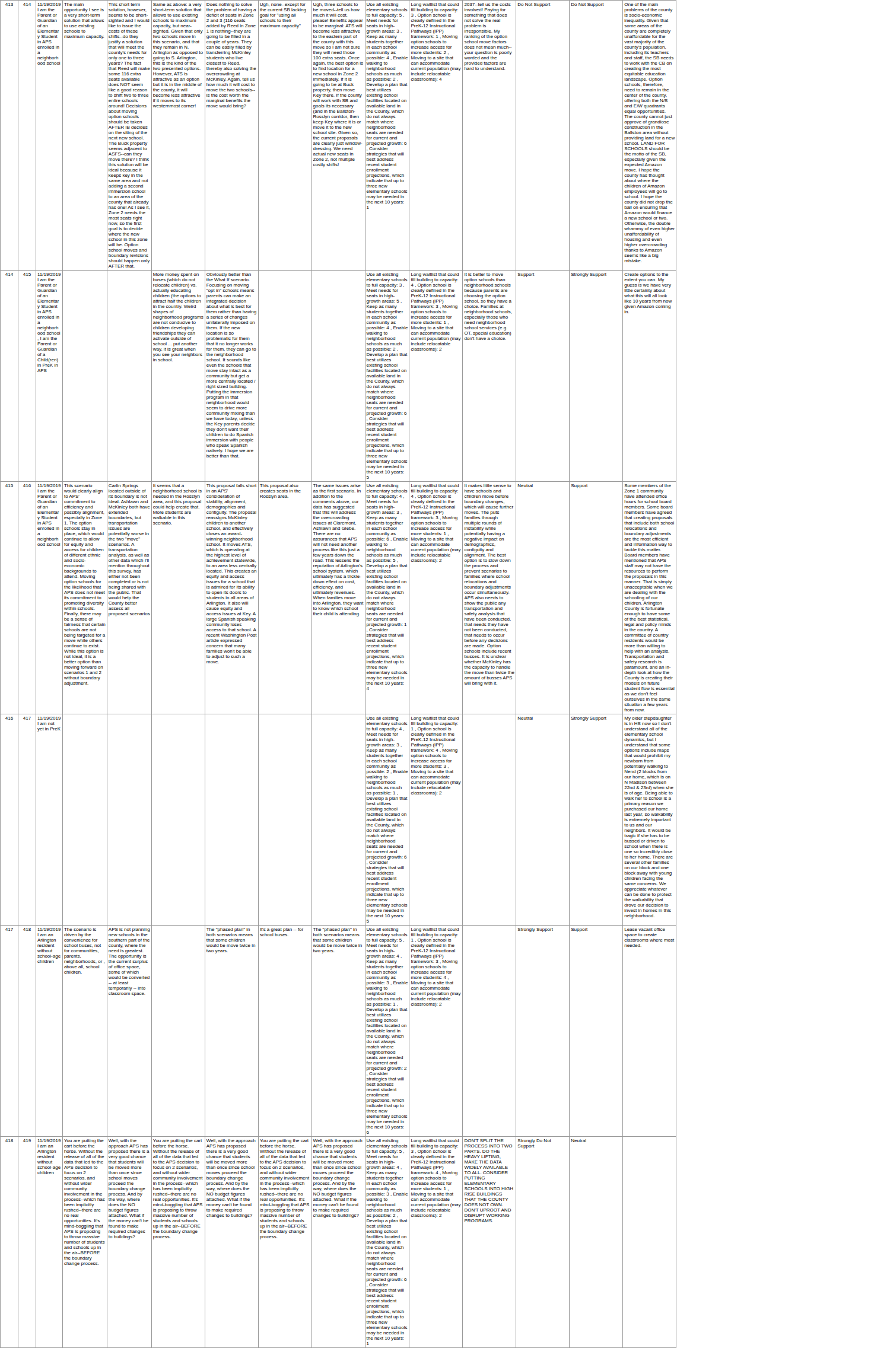| 413 | 414 | 11/19/2019 I am the Parent or Guardian of an Elementary Student in APS enrolled in a neighborhood school | The main opportunity I see is a very short-term solution that allows to use existing schools to maximum capacity. | This short term solution, however, seems to be short-sighted and I would like to issue the costs of these shifts--do they justify a solution that will meet the county's needs for only one to three years? The fact that Reed will make some 116 extra seats available does NOT seem like a good reason to shift two to three entire schools around! Decisions about moving option schools should be taken AFTER IB decides on the siting of the next new school. The Buck property seems adjacent to ASFS--can they move there? I think this solution will be ideal because it keeps key in the same area and not adding a second immersion school to an area of the county that already has one! As I see it, Zone 2 needs the most seats right now, so the first goal is to decide where the new school in this zone will be. Option school moves and boundary revisions should happen only AFTER that. | Same as above: a very short-term solution that allows to use existing schools to maximum capacity, but near-sighted. Given that only two schools move in this scenario, and that they remain in N. Arlington as opposed to going to S. Arlington, this is the kind of the two presented options. However, ATS is attractive as an option but it is in the middle of the county, it will become less attractive if it moves to its westernmost corner! | Does nothing to solve the problem of having a deficit of seats in Zone 2 and 3 (116 seats added by Reed in Zone 1 is nothing--they are going to be filled in a couple of years. They can be easily filled by transferring McKinley students who live closest to Reed, thereby also solving the overcrowding at McKinley. Again, tell us how much it will cost to move the two schools--is the cost worth the marginal benefits the move would bring? | Ugh, none--except for the current SB lacking goal for "using all schools to their maximum capacity" | Ugh, three schools to be moved--tell us how much it will cost, please! Benefits appear to be marginal: ATS will become less attractive to the eastern part of the county with this move so I am not sure they will need those 100 extra seats. Once again, the best option is to find location for a new school in Zone 2 immediately. If it is going to be at Buck property, then move Key there. If the county will work with SB and goals its necessary (and in the Ballston-Rosslyn corridor, then keep Key where it is or move it to the new school site. Given so, the current proposals are clearly just window-dressing. We need actual new seats in Zone 2, not multiple costly shifts! | Use all existing elementary schools to full capacity: 5 , Meet needs for seats in high-growth areas: 3 , Keep as many students together in each school community as possible: 4 , Enable walking to neighborhood schools as much as possible: 2 , Develop a plan that best utilizes existing school facilities located on available land in the County, which do not always match where neighborhood seats are needed for current and projected growth: 6 , Consider strategies that will best address recent student enrollment projections, which indicate that up to three new elementary schools may be needed in the next 10 years: 1 | Long waitlist that could fill building to capacity: 3 , Option school is clearly defined in the PreK-12 Instructional Pathways (IPP) framework: 1 , Moving option schools to increase access for more students: 2 , Moving to a site that can accommodate current population (may include relocatable classrooms): 4 | 2037--tell us the costs involved! Paying for something that does not solve the real problem is irresponsible. My ranking of the option school move factors does not mean much--your question is poorly worded and the provided factors are hard to understand. | Do Not Support | Do Not Support | One of the main problems of the county is socio-economic inequality. Given that some areas of the county are completely unaffordable for the vast majority of the county's population, including its teachers and staff, the SB needs to work with the CB on creating the most equitable education landscape. Option schools, therefore, need to remain in the center of the county, offering both the N/S and E/W quadrants equal opportunities. The county cannot just approve of grandiose construction in the Ballston area without providing land for a new school. LAND FOR SCHOOLS should be the motto of the SB, especially given the expected Amazon move. I hope the county has thought about where the children of Amazon employees will go to school. I hope the county did not drop the ball on ensuring that Amazon would finance a new school or two. Otherwise, the double whammy of even higher unaffordability of housing and even higher overcrowding thanks to Amazon seems like a big mistake. |
| 414 | 415 | 11/19/2019 I am the Parent or Guardian of an Elementary Student in APS enrolled in a neighborhood school , I am the Parent or Guardian of a Child(ren) in PreK in APS | | | More money spent on buses (which do not relocate children) vs. actually educating children (the options to attract half the children in the country. Weird shapes of neighborhood programs are not conducive to children developing friendships they can activate outside of school ... put another way, it is great when you see your neighbors in school. | Obviously better than the What If scenario. Focusing on moving "opt in" schools means parents can make an integrated decision about what is best for them rather than having a series of changes unilaterally imposed on them. If the new location is so problematic for them that it no longer works for them, they can go to the neighborhood school. It sounds like even the schools that move stay intact as a community but get a more centrally located / right sized building. Putting the immersion program in that neighborhood would seem to drive more community mixing than we have today, unless the Key parents decide they don't want their children to do Spanish immersion with people who speak Spanish natively. I hope we are better than that. | | | Use all existing elementary schools to full capacity: 3 , Meet needs for seats in high-growth areas: 5 , Keep as many students together in each school community as possible: 4 , Enable walking to neighborhood schools as much as possible: 2 , Develop a plan that best utilizes existing school facilities located on available land in the County, which do not always match where neighborhood seats are needed for current and projected growth: 6 , Consider strategies that will best address recent student enrollment projections, which indicate that up to three new elementary schools may be needed in the next 10 years: 5 | Long waitlist that could fill building to capacity: 4 , Option school is clearly defined in the PreK-12 Instructional Pathways (IPP) framework: 3 , Moving option schools to increase access for more students: 1 , Moving to a site that can accommodate current population (may include relocatable classrooms): 2 | It is better to move option schools than neighborhood schools because parents are choosing the option school, so they have a choice. Families at neighborhood schools, especially those who need neighborhood school services (e.g. OT, special education) don't have a choice. | Support | Strongly Support | Create options to the extent you can. My guess is we have very little certainty about what this will all look like 10 years from now given Amazon coming in. |
| 415 | 416 | 11/19/2019 I am the Parent or Guardian of an Elementary Student in APS enrolled in a neighborhood school | This scenario would clearly align to APS' commitment to efficiency and possibly alignment, especially in Zone 1. The option schools stay in place, which would continue to allow for equity and access for children of different ethnic and socio-economic backgrounds to attend. Moving option schools for the likelihood that APS does not meet its commitment to promoting diversity within schools. Finally, there may be a sense of fairness that certain schools are not being targeted for a move while others continue to exist. While this option is not ideal, it is a better option than moving forward on scenarios 1 and 2 without boundary adjustment. | Carlin Springs located outside of its boundary is not ideal. Ashlawn and McKinley both have extended boundaries, but transportation issues are potentially worse in the two "move" scenarios. A transportation analysis, as well as other data which I'll mention throughout this survey, has either not been completed or is not being shared with the public. That would help the County better assess all proposed scenarios | It seems that a neighborhood school is needed in the Rosslyn area, and this proposal could help create that. More students are walkable in this scenario. | This proposal falls short in an APS' consideration of stability, alignment, demographics and contiguity. The proposal reassigns McKinley children to another school, and effectively closes an award-winning neighborhood school. It moves ATS, which is operating at the highest level of achievement statewide, to an area less centrally located. This creates an equity and access issues for a school that is admired for its ability to open its doors to students in all areas of Arlington. It also will cause equity and access issues at Key. A large Spanish speaking community loses access to that school. A recent Washington Post article expressed concern that many families won't be able to adjust to such a move. | This proposal also creates seats in the Rosslyn area. | The same issues arise as the first scenario. In addition to the comments above, our data has suggested that this will address the overcrowding issues at Claremont, Ashlawn and Glebe. There are no assurances that APS will not need another process like this just a few years down the road. This lessens the reputation of Arlington's school system, which ultimately has a trickle-down effect on cost, efficiency, and ultimately revenues. When families move into Arlington, they want to know which school their child is attending. | Use all existing elementary schools to full capacity: 4 , Meet needs for seats in high-growth areas: 3 , Keep as many students together in each school community as possible: 6 , Enable walking to neighborhood schools as much as possible: 5 , Develop a plan that best utilizes existing school facilities located on available land in the County, which do not always match where neighborhood seats are needed for current and projected growth: 1 , Consider strategies that will best address recent student enrollment projections, which indicate that up to three new elementary schools may be needed in the next 10 years: 4 | Long waitlist that could fill building to capacity: 4 , Option school is clearly defined in the PreK-12 Instructional Pathways (IPP) framework: 3 , Moving option schools to increase access for more students: 1 , Moving to a site that can accommodate current population (may include relocatable classrooms): 2 | It makes little sense to have schools and children move before boundary changes, which will cause further moves. The puts families through multiple rounds of instability while potentially having a negative impact on demographics, contiguity and alignment. The best option is to slow down the process and prevent scenarios to families where school relocations and boundary adjustments occur simultaneously. APS also needs to show the public any transportation and safety analysis that have been conducted, that needs they have not been conducted, that needs to occur before any decisions are made. Option schools include recent busses. It is unclear whether McKinley has the capacity to handle the move than twice the amount of busses APS will bring with it. | Neutral | Support | Some members of the Zone 1 community have attended office hours for school board members. Some board members have agreed that creating proposals that include both school relocations and boundary adjustments are the most efficient and information way to tackle this matter. Board members have mentioned that APS staff may not have the resources to perform the proposals in this manner. That is simply unacceptable when we are dealing with the schooling of our children. Arlington County is fortunate enough to have some of the best statistical, legal and policy minds in the country. A committee of country residents would be more than willing to help with an analysis. Transportation and safety research is paramount, and an in-depth look at how the County is creating their models on future student flow is essential as we don't feel ourselves in the same situation a few years from now. |
| 416 | 417 | 11/19/2019 I am not yet in PreK | | | | | | | Use all existing elementary schools to full capacity: 4 , Meet needs for seats in high-growth areas: 3 , Keep as many students together in each school community as possible: 2 , Enable walking to neighborhood schools as much as possible: 1 , Develop a plan that best utilizes existing school facilities located on available land in the County, which do not always match where neighborhood seats are needed for current and projected growth: 6 , Consider strategies that will best address recent student enrollment projections, which indicate that up to three new elementary schools may be needed in the next 10 years: 5 | Long waitlist that could fill building to capacity: 1 , Option school is clearly defined in the PreK-12 Instructional Pathways (IPP) framework: 4 , Moving option schools to increase access for more students: 3 , Moving to a site that can accommodate current population (may include relocatable classrooms): 2 | | Neutral | Strongly Support | My older stepdaughter is in HS now so I don't understand all of the elementary school dynamics, but I understand that some options include maps that would prohibit my newborn from potentially walking to Nend (2 blocks from our home, which is on N Madison between 22nd & 23rd) when she is of age. Being able to walk her to school is a primary reason we purchased our home last year, so walkability is extremely important to us and our neighbors. It would be tragic if she has to be bussed or driven to school when there is one so incredibly close to her home. There are several other families on our block and one block away with young children facing the same concerns. We appreciate whatever can be done to protect the walkability that drove our decision to invest in homes in this neighborhood. |
| 417 | 418 | 11/19/2019 I am an Arlington resident without school-age children | The scenario is driven by the convenience for school buses, not for communities, parents, neighborhoods, or , above all, school children. | APS is not planning new schools in the southern part of the county, where the need is greatest. The opportunity is the current surplus of office space, some of which would be converted -- at least temporarily -- into classroom space. | | The "phased plan" in both scenarios means that some children would be move twice in two years. | It's a great plan -- for school buses. | The "phased plan" in both scenarios means that some children would be move twice in two years. | Use all existing elementary schools to full capacity: 5 , Meet needs for seats in high-growth areas: 4 , Keep as many students together in each school community as possible: 3 , Enable walking to neighborhood schools as much as possible: 1 , Develop a plan that best utilizes existing school facilities located on available land in the County, which do not always match where neighborhood seats are needed for current and projected growth: 2 , Consider strategies that will best address recent student enrollment projections, which indicate that up to three new elementary schools may be needed in the next 10 years: 6 | Long waitlist that could fill building to capacity: 1 , Option school is clearly defined in the PreK-12 Instructional Pathways (IPP) framework: 3 , Moving option schools to increase access for more students: 4 , Moving to a site that can accommodate current population (may include relocatable classrooms): 2 | | Strongly Support | Support | Lease vacant office space to create classrooms where most needed. |
| 418 | 419 | 11/19/2019 I am an Arlington resident without school-age children | You are putting the cart before the horse. Without the release of all of the data that led to the APS decision to focus on 2 scenarios, and without wider community involvement in the process--which has been implicitly rushed--there are no real opportunities. It's mind-boggling that APS is proposing to throw massive number of students and schools up in the air--BEFORE the boundary change process. | Well, with the approach APS has proposed there is a very good chance that students will be moved more than once since school moves proceed the boundary change process. And by the way, where does the NO budget figures attached. What if the money can't be found to make required changes to buildings? | You are putting the cart before the horse. Without the release of all of the data that led to the APS decision to focus on 2 scenarios, and without wider community involvement in the process--which has been implicitly rushed--there are no real opportunities. It's mind-boggling that APS is proposing to throw massive number of students and schools up in the air--BEFORE the boundary change process. | Well, with the approach APS has proposed there is a very good chance that students will be moved more than once since school moves proceed the boundary change process. And by the way, where does the NO budget figures attached. What if the money can't be found to make required changes to buildings? | You are putting the cart before the horse. Without the release of all of the data that led to the APS decision to focus on 2 scenarios, and without wider community involvement in the process--which has been implicitly rushed--there are no real opportunities. It's mind-boggling that APS is proposing to throw massive number of students and schools up in the air--BEFORE the boundary change process. | Well, with the approach APS has proposed there is a very good chance that students will be moved more than once since school moves proceed the boundary change process. And by the way, where does the NO budget figures attached. What if the money can't be found to make required changes to buildings? | Use all existing elementary schools to full capacity: 5 , Meet needs for seats in high-growth areas: 4 , Keep as many students together in each school community as possible: 3 , Enable walking to neighborhood schools as much as possible: 2 , Develop a plan that best utilizes existing school facilities located on available land in the County, which do not always match where neighborhood seats are needed for current and projected growth: 6 , Consider strategies that will best address recent student enrollment projections, which indicate that up to three new elementary schools may be needed in the next 10 years: 1 | Long waitlist that could fill building to capacity: 3 , Option school is clearly defined in the PreK-12 Instructional Pathways (IPP) framework: 4 , Moving option schools to increase access for more students: 1 , Moving to a site that can accommodate current population (may include relocatable classrooms): 2 | DON'T SPLIT THE PROCESS INTO TWO PARTS. DO THE HEAVY LIFTING, MAKE THE DATA WIDELY AVAILABLE TO ALL. CONSIDER PUTTING ELEMENTARY SCHOOLS INTO HIGH RISE BUILDINGS THAT THE COUNTY DOES NOT OWN. DON'T UPROOT AND DISRUPT WORKING PROGRAMS. | Strongly Do Not Support | Neutral | |